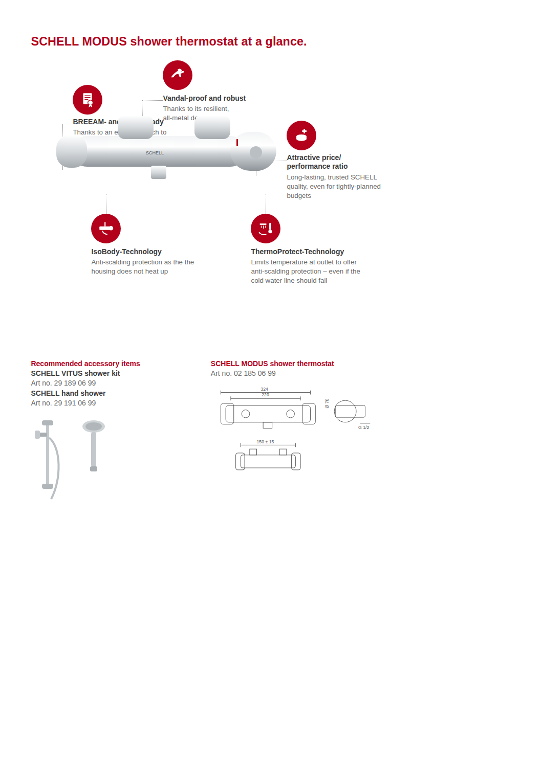SCHELL MODUS shower thermostat at a glance.
Vandal-proof and robust
Thanks to its resilient,
all-metal design
BREEAM- and LEED-ready
Thanks to an easy approach to reducing the litre flow volume for certifications
Attractive price/
performance ratio
Long-lasting, trusted SCHELL quality, even for tightly-planned budgets
IsoBody-Technology
Anti-scalding protection as the the housing does not heat up
ThermoProtect-Technology
Limits temperature at outlet to offer anti-scalding protection – even if the cold water line should fail
Recommended accessory items
SCHELL VITUS shower kit
Art no. 29 189 06 99
SCHELL hand shower
Art no. 29 191 06 99
SCHELL MODUS shower thermostat
Art no. 02 185 06 99